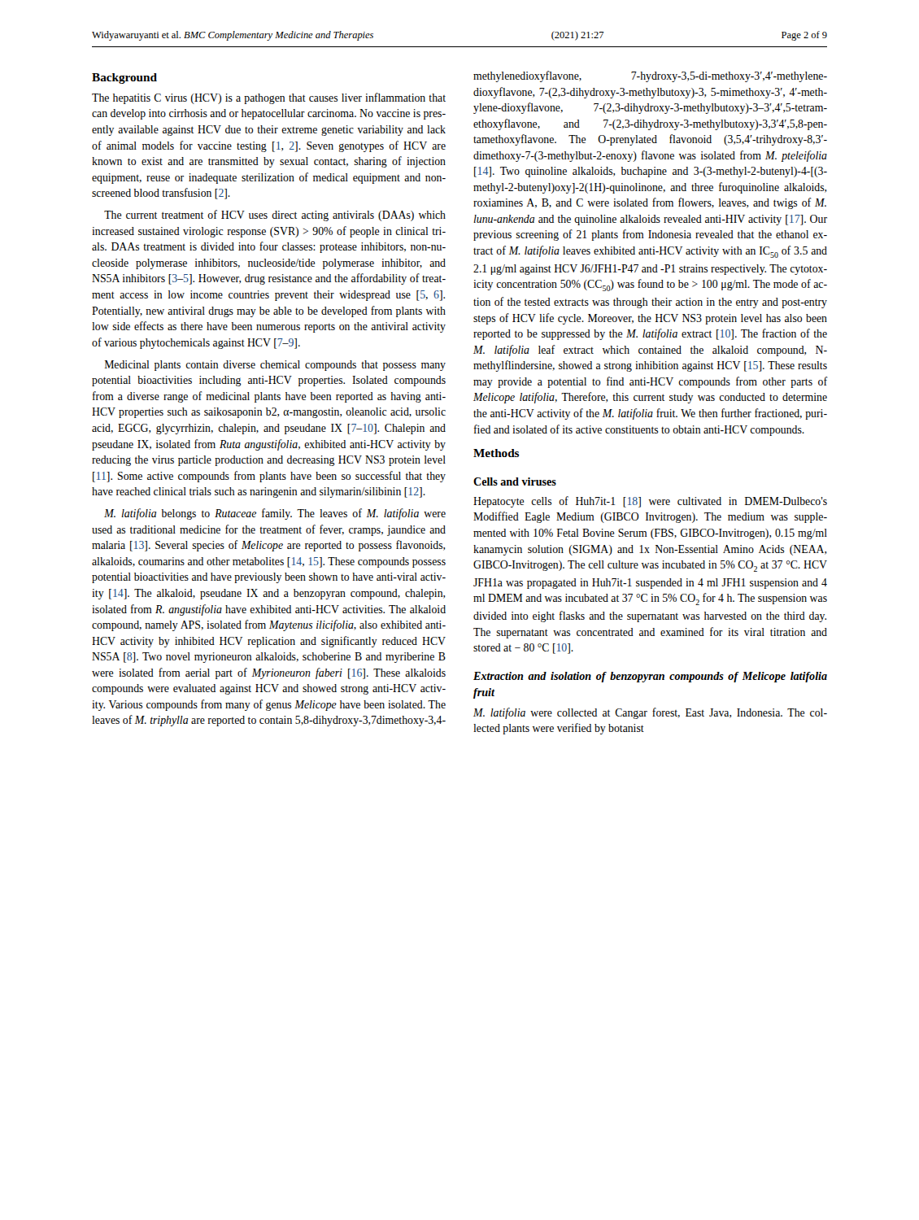Widyawaruyanti et al. BMC Complementary Medicine and Therapies
(2021) 21:27
Page 2 of 9
Background
The hepatitis C virus (HCV) is a pathogen that causes liver inflammation that can develop into cirrhosis and or hepatocellular carcinoma. No vaccine is presently available against HCV due to their extreme genetic variability and lack of animal models for vaccine testing [1, 2]. Seven genotypes of HCV are known to exist and are transmitted by sexual contact, sharing of injection equipment, reuse or inadequate sterilization of medical equipment and non-screened blood transfusion [2].
The current treatment of HCV uses direct acting antivirals (DAAs) which increased sustained virologic response (SVR) > 90% of people in clinical trials. DAAs treatment is divided into four classes: protease inhibitors, non-nucleoside polymerase inhibitors, nucleoside/tide polymerase inhibitor, and NS5A inhibitors [3–5]. However, drug resistance and the affordability of treatment access in low income countries prevent their widespread use [5, 6]. Potentially, new antiviral drugs may be able to be developed from plants with low side effects as there have been numerous reports on the antiviral activity of various phytochemicals against HCV [7–9].
Medicinal plants contain diverse chemical compounds that possess many potential bioactivities including anti-HCV properties. Isolated compounds from a diverse range of medicinal plants have been reported as having anti-HCV properties such as saikosaponin b2, α-mangostin, oleanolic acid, ursolic acid, EGCG, glycyrrhizin, chalepin, and pseudane IX [7–10]. Chalepin and pseudane IX, isolated from Ruta angustifolia, exhibited anti-HCV activity by reducing the virus particle production and decreasing HCV NS3 protein level [11]. Some active compounds from plants have been so successful that they have reached clinical trials such as naringenin and silymarin/silibinin [12].
M. latifolia belongs to Rutaceae family. The leaves of M. latifolia were used as traditional medicine for the treatment of fever, cramps, jaundice and malaria [13]. Several species of Melicope are reported to possess flavonoids, alkaloids, coumarins and other metabolites [14, 15]. These compounds possess potential bioactivities and have previously been shown to have anti-viral activity [14]. The alkaloid, pseudane IX and a benzopyran compound, chalepin, isolated from R. angustifolia have exhibited anti-HCV activities. The alkaloid compound, namely APS, isolated from Maytenus ilicifolia, also exhibited anti-HCV activity by inhibited HCV replication and significantly reduced HCV NS5A [8]. Two novel myrioneuron alkaloids, schoberine B and myriberine B were isolated from aerial part of Myrioneuron faberi [16]. These alkaloids compounds were evaluated against HCV and showed strong anti-HCV activity. Various compounds from many of genus Melicope have been isolated. The leaves of M. triphylla are reported to contain 5,8-dihydroxy-3,7dimethoxy-3,4-methylenedioxyflavone, 7-hydroxy-3,5-di-methoxy-3′,4′-methylenedioxyflavone, 7-(2,3-dihydroxy-3-methylbutoxy)-3, 5-mimethoxy-3′, 4′-methylene-dioxyflavone, 7-(2,3-dihydroxy-3-methylbutoxy)-3–3′,4′,5-tetramethoxyflavone, and 7-(2,3-dihydroxy-3-methylbutoxy)-3,3′4′,5,8-pentamethoxyflavone. The O-prenylated flavonoid (3,5,4′-trihydroxy-8,3′-dimethoxy-7-(3-methylbut-2-enoxy) flavone was isolated from M. pteleifolia [14]. Two quinoline alkaloids, buchapine and 3-(3-methyl-2-butenyl)-4-[(3-methyl-2-butenyl)oxy]-2(1H)-quinolinone, and three furoquinoline alkaloids, roxiamines A, B, and C were isolated from flowers, leaves, and twigs of M. lunu-ankenda and the quinoline alkaloids revealed anti-HIV activity [17]. Our previous screening of 21 plants from Indonesia revealed that the ethanol extract of M. latifolia leaves exhibited anti-HCV activity with an IC50 of 3.5 and 2.1 μg/ml against HCV J6/JFH1-P47 and -P1 strains respectively. The cytotoxicity concentration 50% (CC50) was found to be > 100 μg/ml. The mode of action of the tested extracts was through their action in the entry and post-entry steps of HCV life cycle. Moreover, the HCV NS3 protein level has also been reported to be suppressed by the M. latifolia extract [10]. The fraction of the M. latifolia leaf extract which contained the alkaloid compound, N-methylflindersine, showed a strong inhibition against HCV [15]. These results may provide a potential to find anti-HCV compounds from other parts of Melicope latifolia, Therefore, this current study was conducted to determine the anti-HCV activity of the M. latifolia fruit. We then further fractioned, purified and isolated of its active constituents to obtain anti-HCV compounds.
Methods
Cells and viruses
Hepatocyte cells of Huh7it-1 [18] were cultivated in DMEM-Dulbeco's Modiffied Eagle Medium (GIBCO Invitrogen). The medium was supplemented with 10% Fetal Bovine Serum (FBS, GIBCO-Invitrogen), 0.15 mg/ml kanamycin solution (SIGMA) and 1x Non-Essential Amino Acids (NEAA, GIBCO-Invitrogen). The cell culture was incubated in 5% CO2 at 37 °C. HCV JFH1a was propagated in Huh7it-1 suspended in 4 ml JFH1 suspension and 4 ml DMEM and was incubated at 37 °C in 5% CO2 for 4 h. The suspension was divided into eight flasks and the supernatant was harvested on the third day. The supernatant was concentrated and examined for its viral titration and stored at − 80 °C [10].
Extraction and isolation of benzopyran compounds of Melicope latifolia fruit
M. latifolia were collected at Cangar forest, East Java, Indonesia. The collected plants were verified by botanist